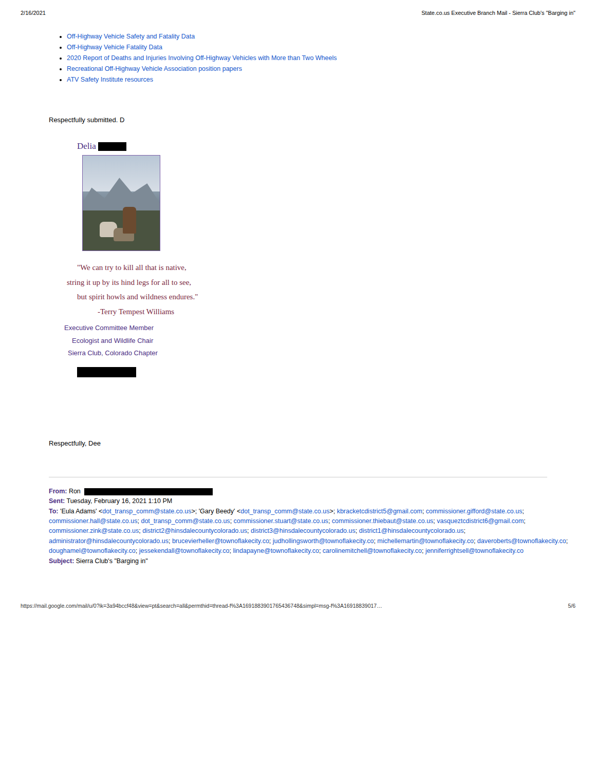2/16/2021
State.co.us Executive Branch Mail - Sierra Club's "Barging in"
Off-Highway Vehicle Safety and Fatality Data
Off-Highway Vehicle Fatality Data
2020 Report of Deaths and Injuries Involving Off-Highway Vehicles with More than Two Wheels
Recreational Off-Highway Vehicle Association position papers
ATV Safety Institute resources
Respectfully submitted. D
Delia
"We can try to kill all that is native,
string it up by its hind legs for all to see,
but spirit howls and wildness endures."
-Terry Tempest Williams
Executive Committee Member
Ecologist and Wildlife Chair
Sierra Club, Colorado Chapter
Respectfully, Dee
From: Ron
Sent: Tuesday, February 16, 2021 1:10 PM
To: 'Eula Adams' <dot_transp_comm@state.co.us>; 'Gary Beedy' <dot_transp_comm@state.co.us>; kbracketcdistrict5@gmail.com; commissioner.gifford@state.co.us; commissioner.hall@state.co.us; dot_transp_comm@state.co.us; commissioner.stuart@state.co.us; commissioner.thiebaut@state.co.us; vasqueztcdistrict6@gmail.com; commissioner.zink@state.co.us; district2@hinsdalecountycolorado.us; district3@hinsdalecountycolorado.us; district1@hinsdalecountycolorado.us; administrator@hinsdalecountycolorado.us; brucevierheller@townoflakecity.co; judhollingsworth@townoflakecity.co; michellemartin@townoflakecity.co; daveroberts@townoflakecity.co; doughamel@townoflakecity.co; jessekendall@townoflakecity.co; lindapayne@townoflakecity.co; carolinemitchell@townoflakecity.co; jenniferrightsell@townoflakecity.co
Subject: Sierra Club's "Barging in"
https://mail.google.com/mail/u/0?ik=3a94bccf48&view=pt&search=all&permthid=thread-f%3A1691883901765436748&simpl=msg-f%3A16918839017…
5/6